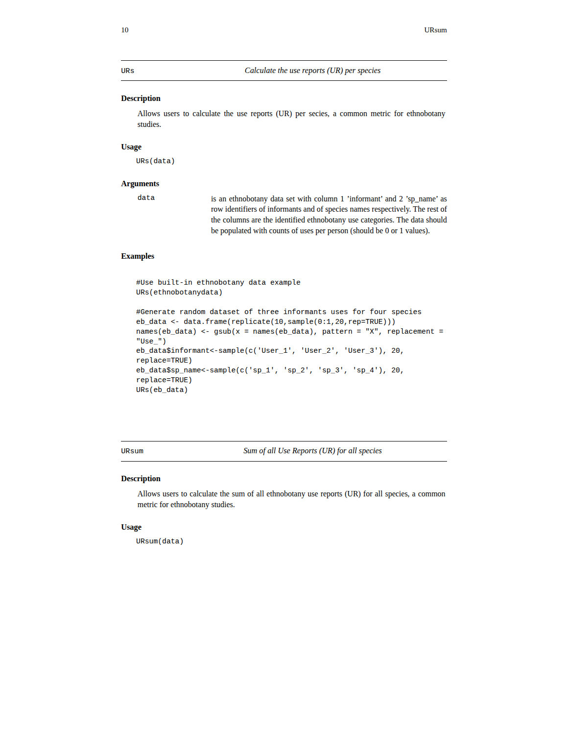10 URsum
URs Calculate the use reports (UR) per species
Description
Allows users to calculate the use reports (UR) per secies, a common metric for ethnobotany studies.
Usage
URs(data)
Arguments
| data | is an ethnobotany data set with column 1 ’informant’ and 2 ’sp_name’ as row identifiers of informants and of species names respectively. The rest of the columns are the identified ethnobotany use categories. The data should be populated with counts of uses per person (should be 0 or 1 values). |
Examples
#Use built-in ethnobotany data example
URs(ethnobotanydata)

#Generate random dataset of three informants uses for four species
eb_data <- data.frame(replicate(10,sample(0:1,20,rep=TRUE)))
names(eb_data) <- gsub(x = names(eb_data), pattern = "X", replacement = "Use_")
eb_data$informant<-sample(c('User_1', 'User_2', 'User_3'), 20, replace=TRUE)
eb_data$sp_name<-sample(c('sp_1', 'sp_2', 'sp_3', 'sp_4'), 20, replace=TRUE)
URs(eb_data)
URsum Sum of all Use Reports (UR) for all species
Description
Allows users to calculate the sum of all ethnobotany use reports (UR) for all species, a common metric for ethnobotany studies.
Usage
URsum(data)